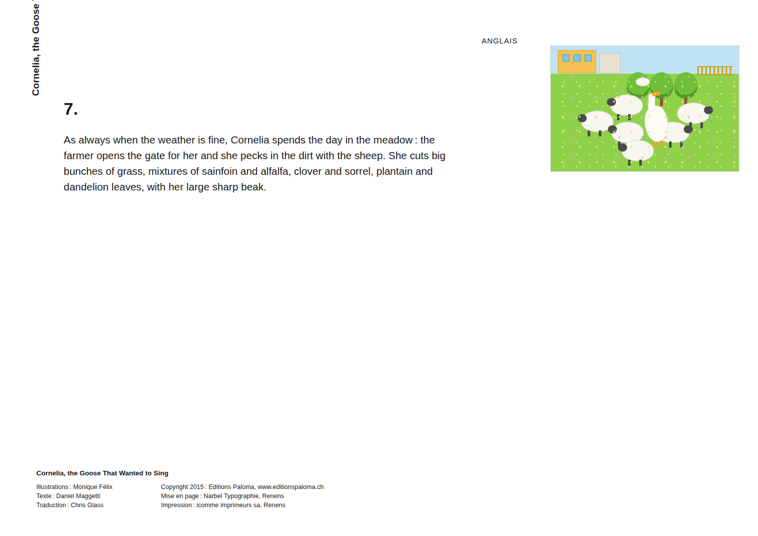Cornelia, the Goose That Wanted to Sing
ANGLAIS
7.
As always when the weather is fine, Cornelia spends the day in the meadow : the farmer opens the gate for her and she pecks in the dirt with the sheep. She cuts big bunches of grass, mixtures of sainfoin and alfalfa, clover and sorrel, plantain and dandelion leaves, with her large sharp beak.
Cornelia, the Goose That Wanted to Sing
Illustrations : Monique Félix
Texte : Daniel Maggetti
Traduction : Chris Glass
Copyright 2015 : Editions Paloma, www.editionspaloma.ch
Mise en page : Narbel Typographie, Renens
Impression : icomme imprimeurs sa, Renens